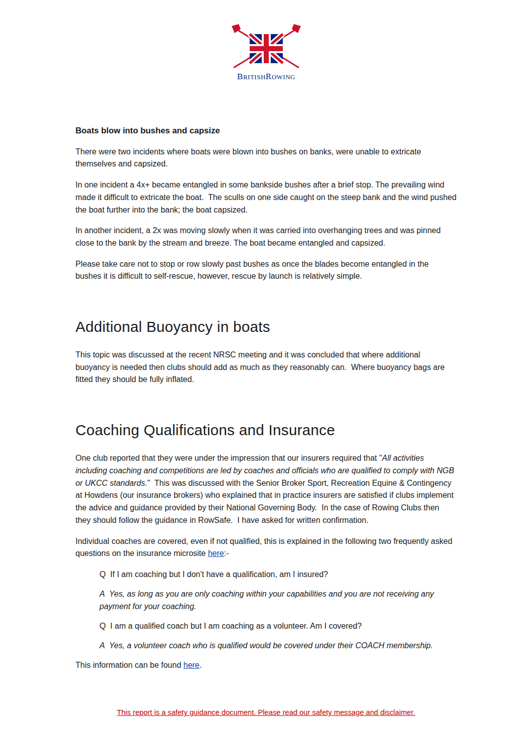BRITISHROWING
Boats blow into bushes and capsize
There were two incidents where boats were blown into bushes on banks, were unable to extricate themselves and capsized.
In one incident a 4x+ became entangled in some bankside bushes after a brief stop. The prevailing wind made it difficult to extricate the boat. The sculls on one side caught on the steep bank and the wind pushed the boat further into the bank; the boat capsized.
In another incident, a 2x was moving slowly when it was carried into overhanging trees and was pinned close to the bank by the stream and breeze. The boat became entangled and capsized.
Please take care not to stop or row slowly past bushes as once the blades become entangled in the bushes it is difficult to self-rescue, however, rescue by launch is relatively simple.
Additional Buoyancy in boats
This topic was discussed at the recent NRSC meeting and it was concluded that where additional buoyancy is needed then clubs should add as much as they reasonably can. Where buoyancy bags are fitted they should be fully inflated.
Coaching Qualifications and Insurance
One club reported that they were under the impression that our insurers required that "All activities including coaching and competitions are led by coaches and officials who are qualified to comply with NGB or UKCC standards." This was discussed with the Senior Broker Sport, Recreation Equine & Contingency at Howdens (our insurance brokers) who explained that in practice insurers are satisfied if clubs implement the advice and guidance provided by their National Governing Body. In the case of Rowing Clubs then they should follow the guidance in RowSafe. I have asked for written confirmation.
Individual coaches are covered, even if not qualified, this is explained in the following two frequently asked questions on the insurance microsite here:-
Q If I am coaching but I don't have a qualification, am I insured?
A Yes, as long as you are only coaching within your capabilities and you are not receiving any payment for your coaching.
Q I am a qualified coach but I am coaching as a volunteer. Am I covered?
A Yes, a volunteer coach who is qualified would be covered under their COACH membership.
This information can be found here.
This report is a safety guidance document. Please read our safety message and disclaimer.